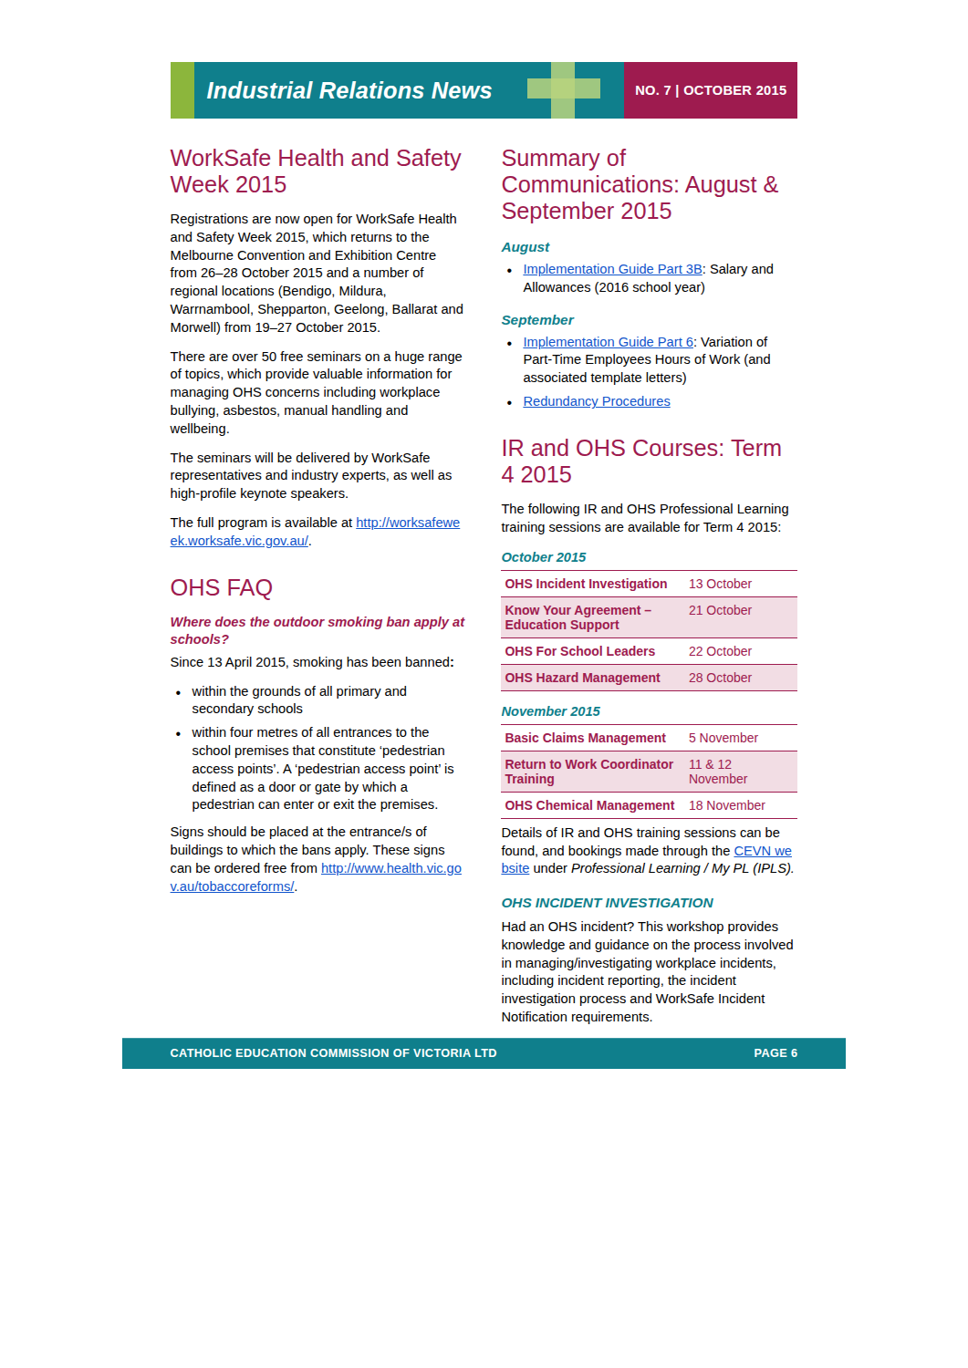Industrial Relations News
NO. 7 | OCTOBER 2015
WorkSafe Health and Safety Week 2015
Registrations are now open for WorkSafe Health and Safety Week 2015, which returns to the Melbourne Convention and Exhibition Centre from 26–28 October 2015 and a number of regional locations (Bendigo, Mildura, Warrnambool, Shepparton, Geelong, Ballarat and Morwell) from 19–27 October 2015.
There are over 50 free seminars on a huge range of topics, which provide valuable information for managing OHS concerns including workplace bullying, asbestos, manual handling and wellbeing.
The seminars will be delivered by WorkSafe representatives and industry experts, as well as high-profile keynote speakers.
The full program is available at http://worksafeweek.worksafe.vic.gov.au/.
OHS FAQ
Where does the outdoor smoking ban apply at schools?
Since 13 April 2015, smoking has been banned:
within the grounds of all primary and secondary schools
within four metres of all entrances to the school premises that constitute ‘pedestrian access points’. A ‘pedestrian access point’ is defined as a door or gate by which a pedestrian can enter or exit the premises.
Signs should be placed at the entrance/s of buildings to which the bans apply. These signs can be ordered free from http://www.health.vic.gov.au/tobaccoreforms/.
Summary of Communications: August & September 2015
August
Implementation Guide Part 3B: Salary and Allowances (2016 school year)
September
Implementation Guide Part 6: Variation of Part-Time Employees Hours of Work (and associated template letters)
Redundancy Procedures
IR and OHS Courses: Term 4 2015
The following IR and OHS Professional Learning training sessions are available for Term 4 2015:
October 2015
| OHS Incident Investigation | 13 October |
| Know Your Agreement – Education Support | 21 October |
| OHS For School Leaders | 22 October |
| OHS Hazard Management | 28 October |
November 2015
| Basic Claims Management | 5 November |
| Return to Work Coordinator Training | 11 & 12 November |
| OHS Chemical Management | 18 November |
Details of IR and OHS training sessions can be found, and bookings made through the CEVN website under Professional Learning / My PL (IPLS).
OHS INCIDENT INVESTIGATION
Had an OHS incident? This workshop provides knowledge and guidance on the process involved in managing/investigating workplace incidents, including incident reporting, the incident investigation process and WorkSafe Incident Notification requirements.
CATHOLIC EDUCATION COMMISSION OF VICTORIA LTD PAGE 6